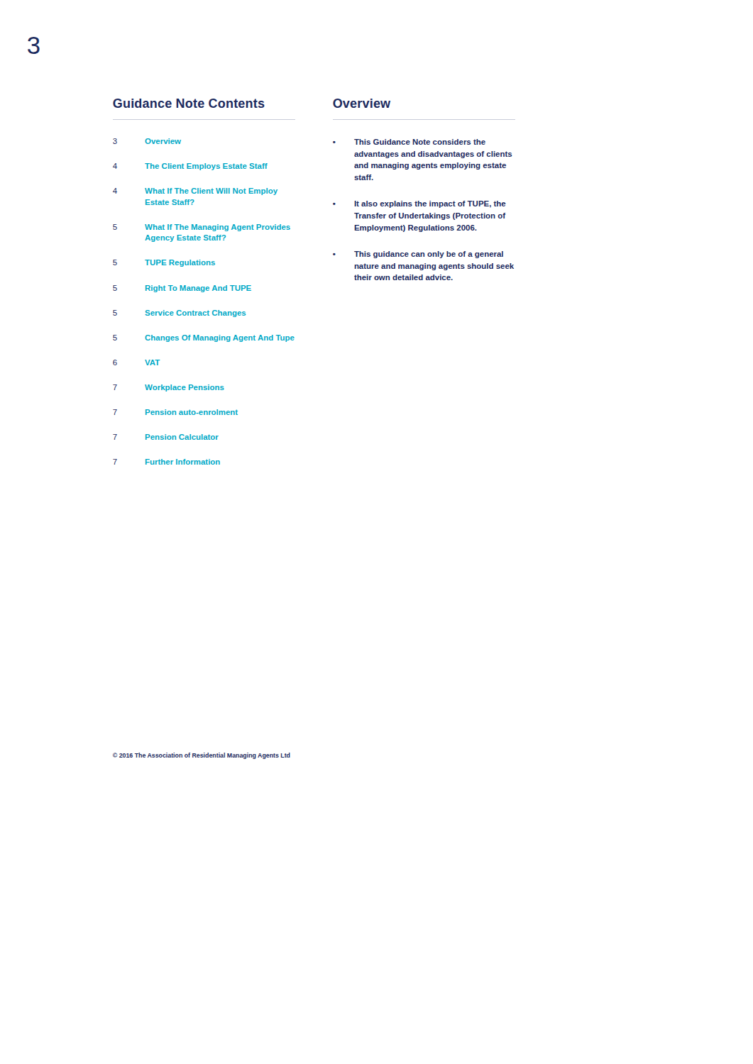3
Guidance Note Contents
| 3 | Overview |
| 4 | The Client Employs Estate Staff |
| 4 | What If The Client Will Not Employ Estate Staff? |
| 5 | What If The Managing Agent Provides Agency Estate Staff? |
| 5 | TUPE Regulations |
| 5 | Right To Manage And TUPE |
| 5 | Service Contract Changes |
| 5 | Changes Of Managing Agent And Tupe |
| 6 | VAT |
| 7 | Workplace Pensions |
| 7 | Pension auto-enrolment |
| 7 | Pension Calculator |
| 7 | Further Information |
Overview
This Guidance Note considers the advantages and disadvantages of clients and managing agents employing estate staff.
It also explains the impact of TUPE, the Transfer of Undertakings (Protection of Employment) Regulations 2006.
This guidance can only be of a general nature and managing agents should seek their own detailed advice.
© 2016 The Association of Residential Managing Agents Ltd